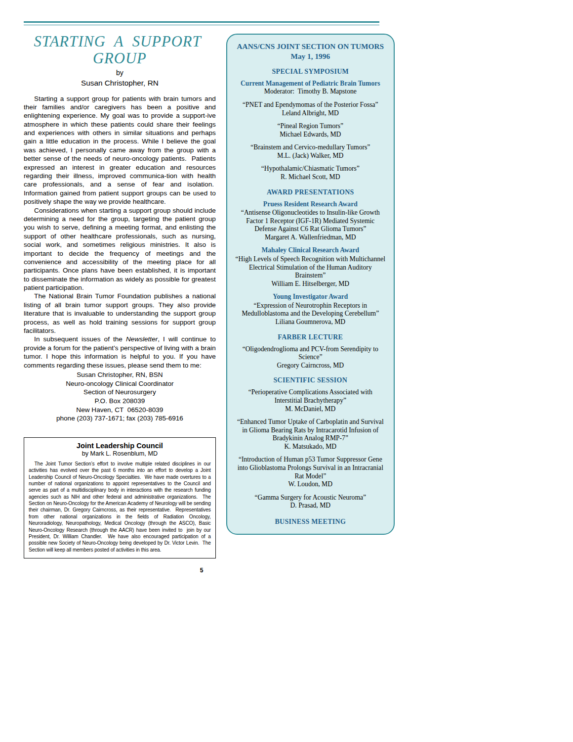STARTING A SUPPORT GROUP
bySusan Christopher, RN
Starting a support group for patients with brain tumors and their families and/or caregivers has been a positive and enlightening experience. My goal was to provide a support-ive atmosphere in which these patients could share their feelings and experiences with others in similar situations and perhaps gain a little education in the process. While I believe the goal was achieved, I personally came away from the group with a better sense of the needs of neuro-oncology patients. Patients expressed an interest in greater education and resources regarding their illness, improved communica-tion with health care professionals, and a sense of fear and isolation. Information gained from patient support groups can be used to positively shape the way we provide healthcare.
Considerations when starting a support group should include determining a need for the group, targeting the patient group you wish to serve, defining a meeting format, and enlisting the support of other healthcare professionals, such as nursing, social work, and sometimes religious ministries. It also is important to decide the frequency of meetings and the convenience and accessibility of the meeting place for all participants. Once plans have been established, it is important to disseminate the information as widely as possible for greatest patient participation.
The National Brain Tumor Foundation publishes a national listing of all brain tumor support groups. They also provide literature that is invaluable to understanding the support group process, as well as hold training sessions for support group facilitators.
In subsequent issues of the Newsletter, I will continue to provide a forum for the patient’s perspective of living with a brain tumor. I hope this information is helpful to you. If you have comments regarding these issues, please send them to me:
Susan Christopher, RN, BSN
Neuro-oncology Clinical Coordinator
Section of Neurosurgery
P.O. Box 208039
New Haven, CT 06520-8039
phone (203) 737-1671; fax (203) 785-6916
Joint Leadership Council
by Mark L. Rosenblum, MD
The Joint Tumor Section’s effort to involve multiple related disciplines in our activities has evolved over the past 6 months into an effort to develop a Joint Leadership Council of Neuro-Oncology Specialties. We have made overtures to a number of national organizations to appoint representatives to the Council and serve as part of a multidisciplinary body in interactions with the research funding agencies such as NIH and other federal and administrative organizations. The Section on Neuro-Oncology for the American Academy of Neurology will be sending their chairman, Dr. Gregory Cairncross, as their representative. Representatives from other national organizations in the fields of Radiation Oncology, Neuroradiology, Neuropathology, Medical Oncology (through the ASCO), Basic Neuro-Oncology Research (through the AACR) have been invited to join by our President, Dr. William Chandler. We have also encouraged participation of a possible new Society of Neuro-Oncology being developed by Dr. Victor Levin. The Section will keep all members posted of activities in this area.
AANS/CNS JOINT SECTION ON TUMORS
May 1, 1996
SPECIAL SYMPOSIUM
Current Management of Pediatric Brain Tumors Moderator: Timothy B. Mapstone
“PNET and Ependymomas of the Posterior Fossa” Leland Albright, MD
“Pineal Region Tumors” Michael Edwards, MD
“Brainstem and Cervico-medullary Tumors” M.L. (Jack) Walker, MD
“Hypothalamic/Chiasmatic Tumors” R. Michael Scott, MD
AWARD PRESENTATIONS
Pruess Resident Research Award
“Antisense Oligonucleotides to Insulin-like Growth Factor 1 Receptor (IGF-1R) Mediated Systemic Defense Against C6 Rat Glioma Tumors” Margaret A. Wallenfriedman, MD
Mahaley Clinical Research Award
“High Levels of Speech Recognition with Multichannel Electrical Stimulation of the Human Auditory Brainstem” William E. Hitselberger, MD
Young Investigator Award
“Expression of Neurotrophin Receptors in Medulloblastoma and the Developing Cerebellum” Liliana Goumnerova, MD
FARBER LECTURE
“Oligodendroglioma and PCV-from Serendipity to Science” Gregory Cairncross, MD
SCIENTIFIC SESSION
“Perioperative Complications Associated with Interstitial Brachytherapy” M. McDaniel, MD
“Enhanced Tumor Uptake of Carboplatin and Survival in Glioma Bearing Rats by Intracarotid Infusion of Bradykinin Analog RMP-7” K. Matsukado, MD
“Introduction of Human p53 Tumor Suppressor Gene into Glioblastoma Prolongs Survival in an Intracranial Rat Model” W. Loudon, MD
“Gamma Surgery for Acoustic Neuroma” D. Prasad, MD
BUSINESS MEETING
5